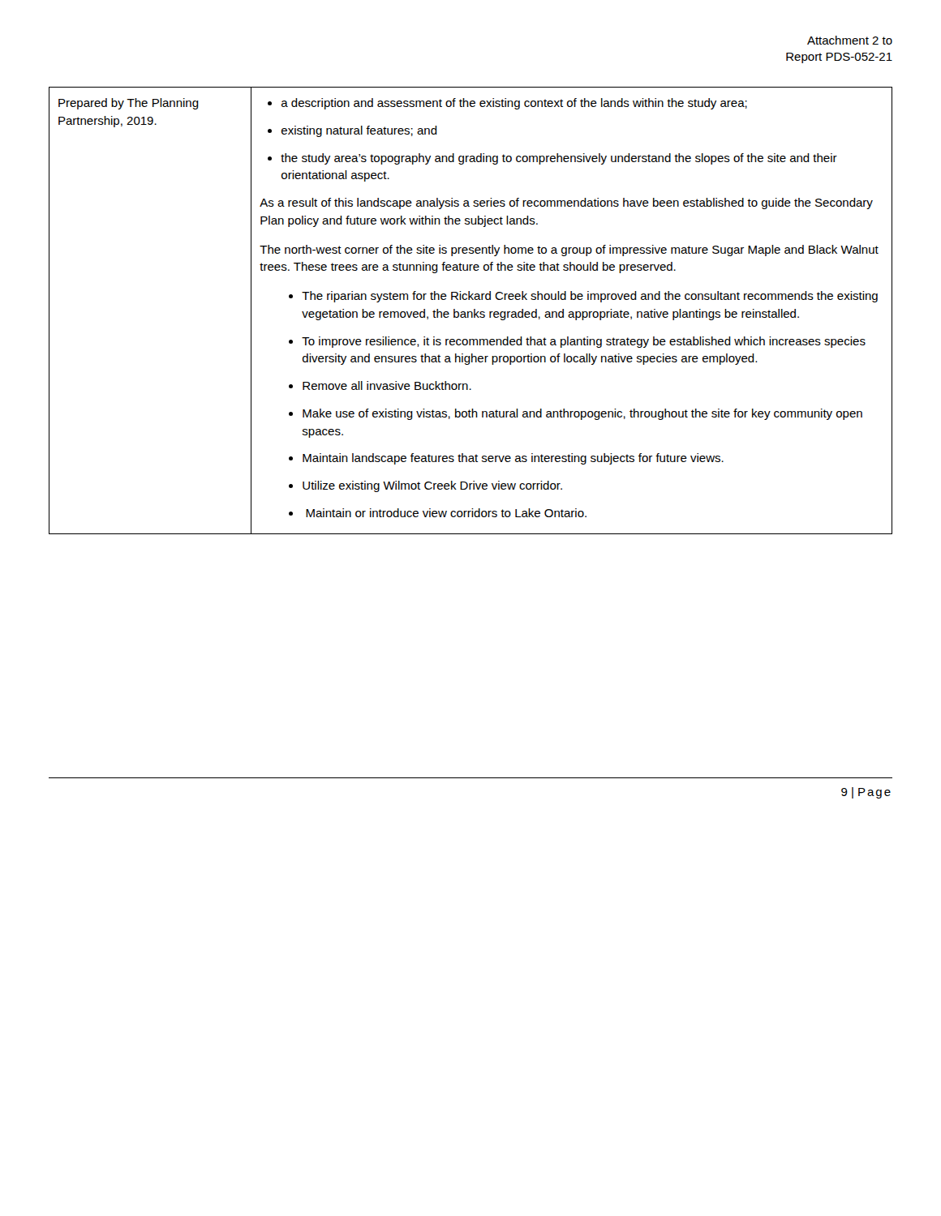Attachment 2 to
Report PDS-052-21
| Prepared by The Planning Partnership, 2019. | a description and assessment of the existing context of the lands within the study area; existing natural features; and the study area’s topography and grading to comprehensively understand the slopes of the site and their orientational aspect. As a result of this landscape analysis a series of recommendations have been established to guide the Secondary Plan policy and future work within the subject lands. The north-west corner of the site is presently home to a group of impressive mature Sugar Maple and Black Walnut trees. These trees are a stunning feature of the site that should be preserved. The riparian system for the Rickard Creek should be improved and the consultant recommends the existing vegetation be removed, the banks regraded, and appropriate, native plantings be reinstalled. To improve resilience, it is recommended that a planting strategy be established which increases species diversity and ensures that a higher proportion of locally native species are employed. Remove all invasive Buckthorn. Make use of existing vistas, both natural and anthropogenic, throughout the site for key community open spaces. Maintain landscape features that serve as interesting subjects for future views. Utilize existing Wilmot Creek Drive view corridor. Maintain or introduce view corridors to Lake Ontario. |
9 | Page